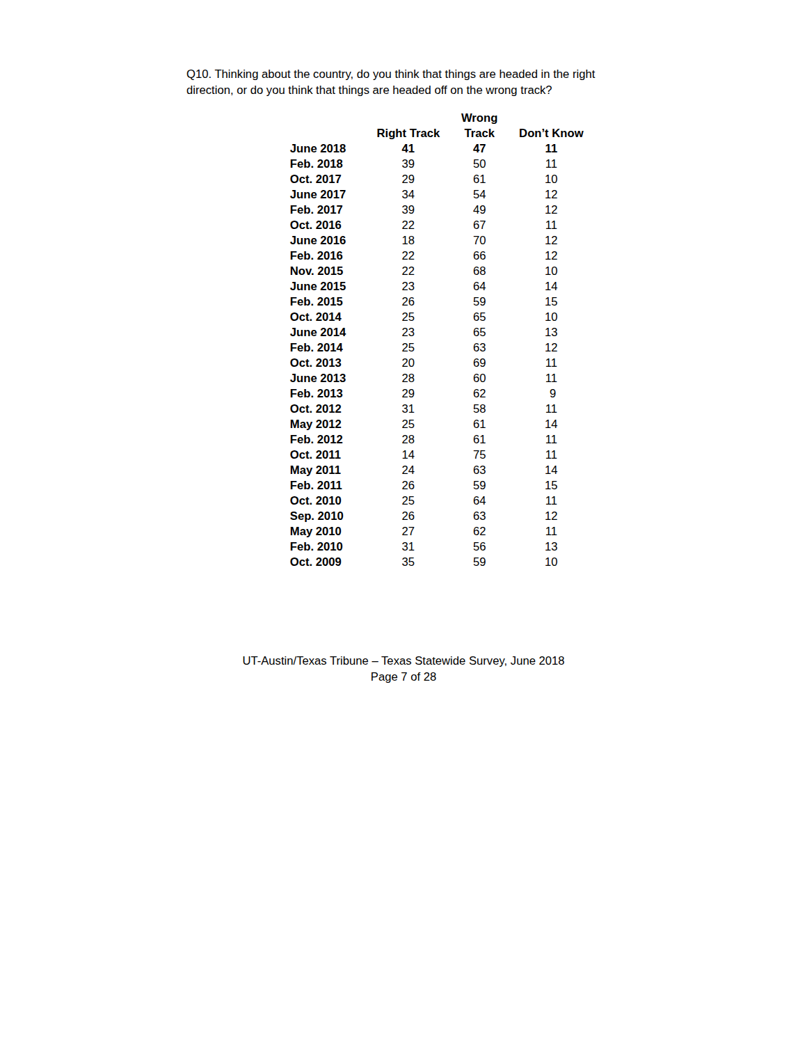Q10. Thinking about the country, do you think that things are headed in the right direction, or do you think that things are headed off on the wrong track?
| | | Wrong | |
| --- | --- | --- | --- |
| | Right Track | Track | Don’t Know |
| June 2018 | 41 | 47 | 11 |
| Feb. 2018 | 39 | 50 | 11 |
| Oct. 2017 | 29 | 61 | 10 |
| June 2017 | 34 | 54 | 12 |
| Feb. 2017 | 39 | 49 | 12 |
| Oct. 2016 | 22 | 67 | 11 |
| June 2016 | 18 | 70 | 12 |
| Feb. 2016 | 22 | 66 | 12 |
| Nov. 2015 | 22 | 68 | 10 |
| June 2015 | 23 | 64 | 14 |
| Feb. 2015 | 26 | 59 | 15 |
| Oct. 2014 | 25 | 65 | 10 |
| June 2014 | 23 | 65 | 13 |
| Feb. 2014 | 25 | 63 | 12 |
| Oct. 2013 | 20 | 69 | 11 |
| June 2013 | 28 | 60 | 11 |
| Feb. 2013 | 29 | 62 | 9 |
| Oct. 2012 | 31 | 58 | 11 |
| May 2012 | 25 | 61 | 14 |
| Feb. 2012 | 28 | 61 | 11 |
| Oct. 2011 | 14 | 75 | 11 |
| May 2011 | 24 | 63 | 14 |
| Feb. 2011 | 26 | 59 | 15 |
| Oct. 2010 | 25 | 64 | 11 |
| Sep. 2010 | 26 | 63 | 12 |
| May 2010 | 27 | 62 | 11 |
| Feb. 2010 | 31 | 56 | 13 |
| Oct. 2009 | 35 | 59 | 10 |
UT-Austin/Texas Tribune – Texas Statewide Survey, June 2018
Page 7 of 28